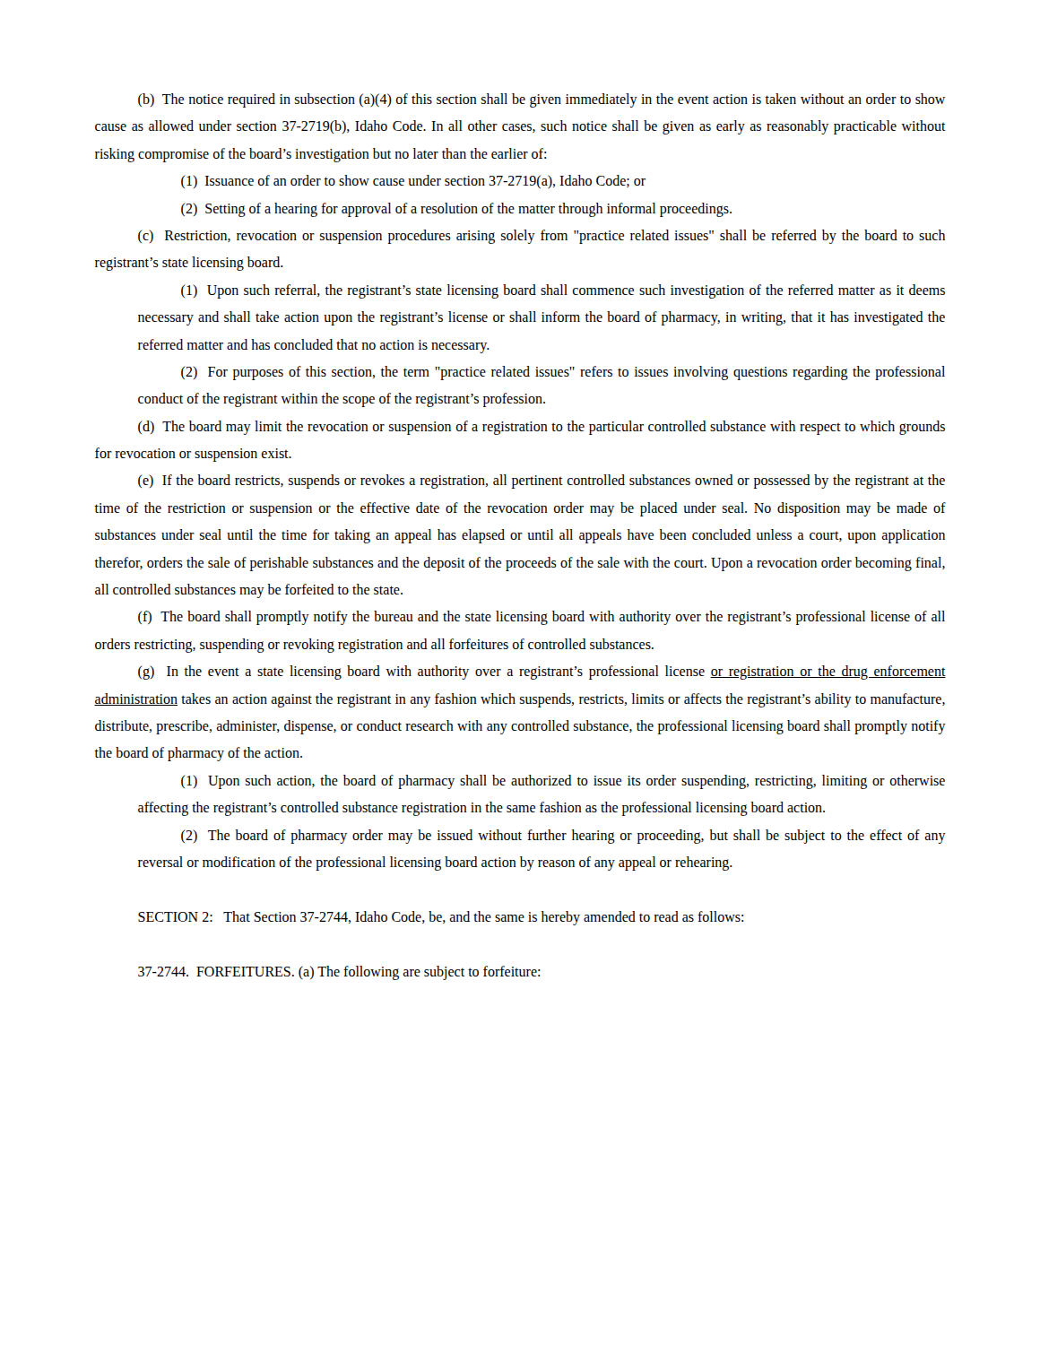(b) The notice required in subsection (a)(4) of this section shall be given immediately in the event action is taken without an order to show cause as allowed under section 37-2719(b), Idaho Code. In all other cases, such notice shall be given as early as reasonably practicable without risking compromise of the board’s investigation but no later than the earlier of:
(1) Issuance of an order to show cause under section 37-2719(a), Idaho Code; or
(2) Setting of a hearing for approval of a resolution of the matter through informal proceedings.
(c) Restriction, revocation or suspension procedures arising solely from "practice related issues" shall be referred by the board to such registrant’s state licensing board.
(1) Upon such referral, the registrant’s state licensing board shall commence such investigation of the referred matter as it deems necessary and shall take action upon the registrant’s license or shall inform the board of pharmacy, in writing, that it has investigated the referred matter and has concluded that no action is necessary.
(2) For purposes of this section, the term "practice related issues" refers to issues involving questions regarding the professional conduct of the registrant within the scope of the registrant’s profession.
(d) The board may limit the revocation or suspension of a registration to the particular controlled substance with respect to which grounds for revocation or suspension exist.
(e) If the board restricts, suspends or revokes a registration, all pertinent controlled substances owned or possessed by the registrant at the time of the restriction or suspension or the effective date of the revocation order may be placed under seal. No disposition may be made of substances under seal until the time for taking an appeal has elapsed or until all appeals have been concluded unless a court, upon application therefor, orders the sale of perishable substances and the deposit of the proceeds of the sale with the court. Upon a revocation order becoming final, all controlled substances may be forfeited to the state.
(f) The board shall promptly notify the bureau and the state licensing board with authority over the registrant’s professional license of all orders restricting, suspending or revoking registration and all forfeitures of controlled substances.
(g) In the event a state licensing board with authority over a registrant’s professional license or registration or the drug enforcement administration takes an action against the registrant in any fashion which suspends, restricts, limits or affects the registrant’s ability to manufacture, distribute, prescribe, administer, dispense, or conduct research with any controlled substance, the professional licensing board shall promptly notify the board of pharmacy of the action.
(1) Upon such action, the board of pharmacy shall be authorized to issue its order suspending, restricting, limiting or otherwise affecting the registrant’s controlled substance registration in the same fashion as the professional licensing board action.
(2) The board of pharmacy order may be issued without further hearing or proceeding, but shall be subject to the effect of any reversal or modification of the professional licensing board action by reason of any appeal or rehearing.
SECTION 2: That Section 37-2744, Idaho Code, be, and the same is hereby amended to read as follows:
37-2744. FORFEITURES. (a) The following are subject to forfeiture: